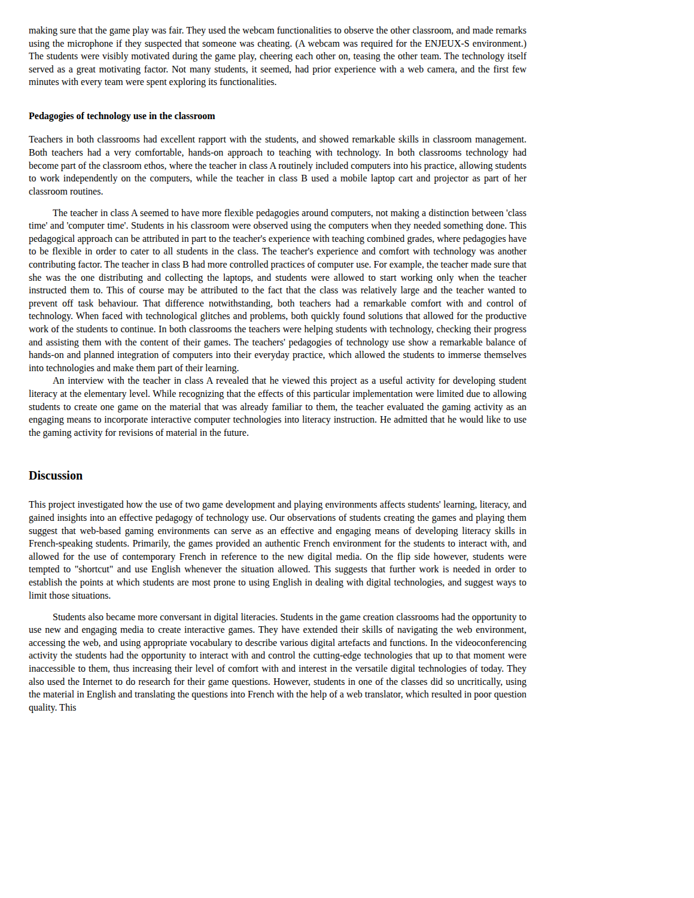making sure that the game play was fair. They used the webcam functionalities to observe the other classroom, and made remarks using the microphone if they suspected that someone was cheating. (A webcam was required for the ENJEUX-S environment.) The students were visibly motivated during the game play, cheering each other on, teasing the other team. The technology itself served as a great motivating factor. Not many students, it seemed, had prior experience with a web camera, and the first few minutes with every team were spent exploring its functionalities.
Pedagogies of technology use in the classroom
Teachers in both classrooms had excellent rapport with the students, and showed remarkable skills in classroom management. Both teachers had a very comfortable, hands-on approach to teaching with technology. In both classrooms technology had become part of the classroom ethos, where the teacher in class A routinely included computers into his practice, allowing students to work independently on the computers, while the teacher in class B used a mobile laptop cart and projector as part of her classroom routines.
The teacher in class A seemed to have more flexible pedagogies around computers, not making a distinction between 'class time' and 'computer time'. Students in his classroom were observed using the computers when they needed something done. This pedagogical approach can be attributed in part to the teacher's experience with teaching combined grades, where pedagogies have to be flexible in order to cater to all students in the class. The teacher's experience and comfort with technology was another contributing factor. The teacher in class B had more controlled practices of computer use. For example, the teacher made sure that she was the one distributing and collecting the laptops, and students were allowed to start working only when the teacher instructed them to. This of course may be attributed to the fact that the class was relatively large and the teacher wanted to prevent off task behaviour. That difference notwithstanding, both teachers had a remarkable comfort with and control of technology. When faced with technological glitches and problems, both quickly found solutions that allowed for the productive work of the students to continue. In both classrooms the teachers were helping students with technology, checking their progress and assisting them with the content of their games. The teachers' pedagogies of technology use show a remarkable balance of hands-on and planned integration of computers into their everyday practice, which allowed the students to immerse themselves into technologies and make them part of their learning.
An interview with the teacher in class A revealed that he viewed this project as a useful activity for developing student literacy at the elementary level. While recognizing that the effects of this particular implementation were limited due to allowing students to create one game on the material that was already familiar to them, the teacher evaluated the gaming activity as an engaging means to incorporate interactive computer technologies into literacy instruction. He admitted that he would like to use the gaming activity for revisions of material in the future.
Discussion
This project investigated how the use of two game development and playing environments affects students' learning, literacy, and gained insights into an effective pedagogy of technology use. Our observations of students creating the games and playing them suggest that web-based gaming environments can serve as an effective and engaging means of developing literacy skills in French-speaking students. Primarily, the games provided an authentic French environment for the students to interact with, and allowed for the use of contemporary French in reference to the new digital media. On the flip side however, students were tempted to "shortcut" and use English whenever the situation allowed. This suggests that further work is needed in order to establish the points at which students are most prone to using English in dealing with digital technologies, and suggest ways to limit those situations.
Students also became more conversant in digital literacies. Students in the game creation classrooms had the opportunity to use new and engaging media to create interactive games. They have extended their skills of navigating the web environment, accessing the web, and using appropriate vocabulary to describe various digital artefacts and functions. In the videoconferencing activity the students had the opportunity to interact with and control the cutting-edge technologies that up to that moment were inaccessible to them, thus increasing their level of comfort with and interest in the versatile digital technologies of today. They also used the Internet to do research for their game questions. However, students in one of the classes did so uncritically, using the material in English and translating the questions into French with the help of a web translator, which resulted in poor question quality. This